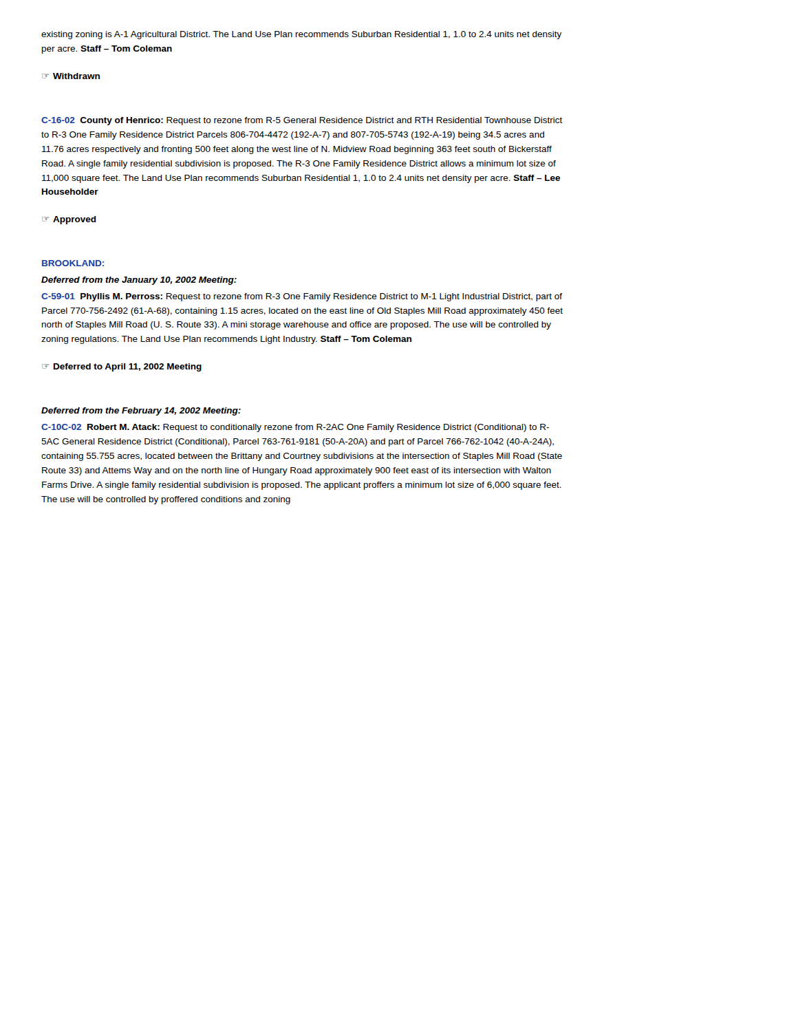existing zoning is A-1 Agricultural District. The Land Use Plan recommends Suburban Residential 1, 1.0 to 2.4 units net density per acre. Staff – Tom Coleman
☞Withdrawn
C-16-02 County of Henrico: Request to rezone from R-5 General Residence District and RTH Residential Townhouse District to R-3 One Family Residence District Parcels 806-704-4472 (192-A-7) and 807-705-5743 (192-A-19) being 34.5 acres and 11.76 acres respectively and fronting 500 feet along the west line of N. Midview Road beginning 363 feet south of Bickerstaff Road. A single family residential subdivision is proposed. The R-3 One Family Residence District allows a minimum lot size of 11,000 square feet. The Land Use Plan recommends Suburban Residential 1, 1.0 to 2.4 units net density per acre. Staff – Lee Householder
☞Approved
BROOKLAND:
Deferred from the January 10, 2002 Meeting:
C-59-01 Phyllis M. Perross: Request to rezone from R-3 One Family Residence District to M-1 Light Industrial District, part of Parcel 770-756-2492 (61-A-68), containing 1.15 acres, located on the east line of Old Staples Mill Road approximately 450 feet north of Staples Mill Road (U. S. Route 33). A mini storage warehouse and office are proposed. The use will be controlled by zoning regulations. The Land Use Plan recommends Light Industry. Staff – Tom Coleman
☞Deferred to April 11, 2002 Meeting
Deferred from the February 14, 2002 Meeting:
C-10C-02 Robert M. Atack: Request to conditionally rezone from R-2AC One Family Residence District (Conditional) to R-5AC General Residence District (Conditional), Parcel 763-761-9181 (50-A-20A) and part of Parcel 766-762-1042 (40-A-24A), containing 55.755 acres, located between the Brittany and Courtney subdivisions at the intersection of Staples Mill Road (State Route 33) and Attems Way and on the north line of Hungary Road approximately 900 feet east of its intersection with Walton Farms Drive. A single family residential subdivision is proposed. The applicant proffers a minimum lot size of 6,000 square feet. The use will be controlled by proffered conditions and zoning